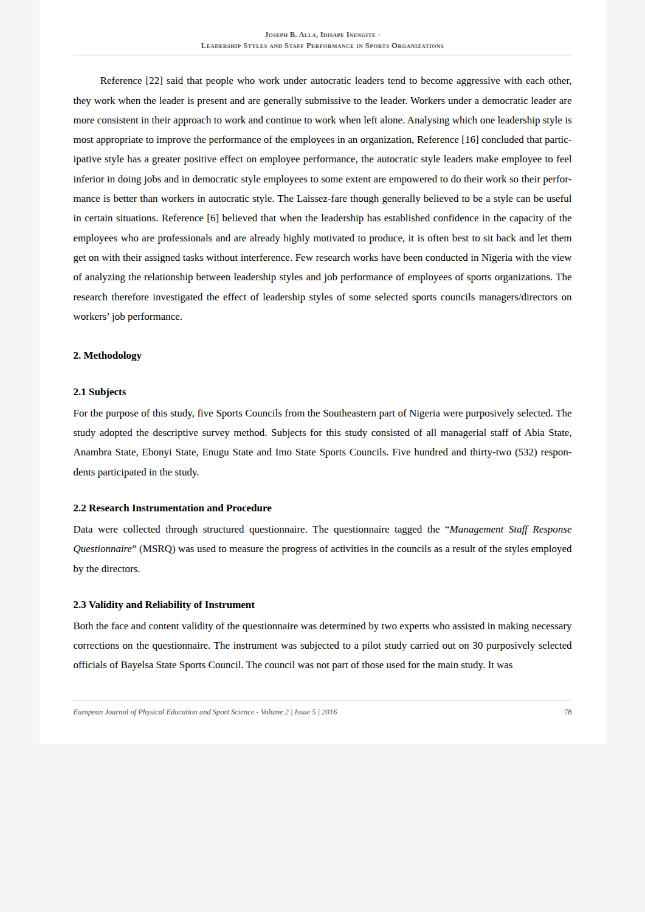Joseph B. Alla, Idisape Inengite - Leadership Styles and Staff Performance in Sports Organizations
Reference [22] said that people who work under autocratic leaders tend to become aggressive with each other, they work when the leader is present and are generally submissive to the leader. Workers under a democratic leader are more consistent in their approach to work and continue to work when left alone. Analysing which one leadership style is most appropriate to improve the performance of the employees in an organization, Reference [16] concluded that participative style has a greater positive effect on employee performance, the autocratic style leaders make employee to feel inferior in doing jobs and in democratic style employees to some extent are empowered to do their work so their performance is better than workers in autocratic style. The Laissez-fare though generally believed to be a style can be useful in certain situations. Reference [6] believed that when the leadership has established confidence in the capacity of the employees who are professionals and are already highly motivated to produce, it is often best to sit back and let them get on with their assigned tasks without interference. Few research works have been conducted in Nigeria with the view of analyzing the relationship between leadership styles and job performance of employees of sports organizations. The research therefore investigated the effect of leadership styles of some selected sports councils managers/directors on workers’ job performance.
2. Methodology
2.1 Subjects
For the purpose of this study, five Sports Councils from the Southeastern part of Nigeria were purposively selected. The study adopted the descriptive survey method. Subjects for this study consisted of all managerial staff of Abia State, Anambra State, Ebonyi State, Enugu State and Imo State Sports Councils. Five hundred and thirty-two (532) respondents participated in the study.
2.2 Research Instrumentation and Procedure
Data were collected through structured questionnaire. The questionnaire tagged the “Management Staff Response Questionnaire” (MSRQ) was used to measure the progress of activities in the councils as a result of the styles employed by the directors.
2.3 Validity and Reliability of Instrument
Both the face and content validity of the questionnaire was determined by two experts who assisted in making necessary corrections on the questionnaire. The instrument was subjected to a pilot study carried out on 30 purposively selected officials of Bayelsa State Sports Council. The council was not part of those used for the main study. It was
European Journal of Physical Education and Sport Science - Volume 2 | Issue 5 | 2016 78